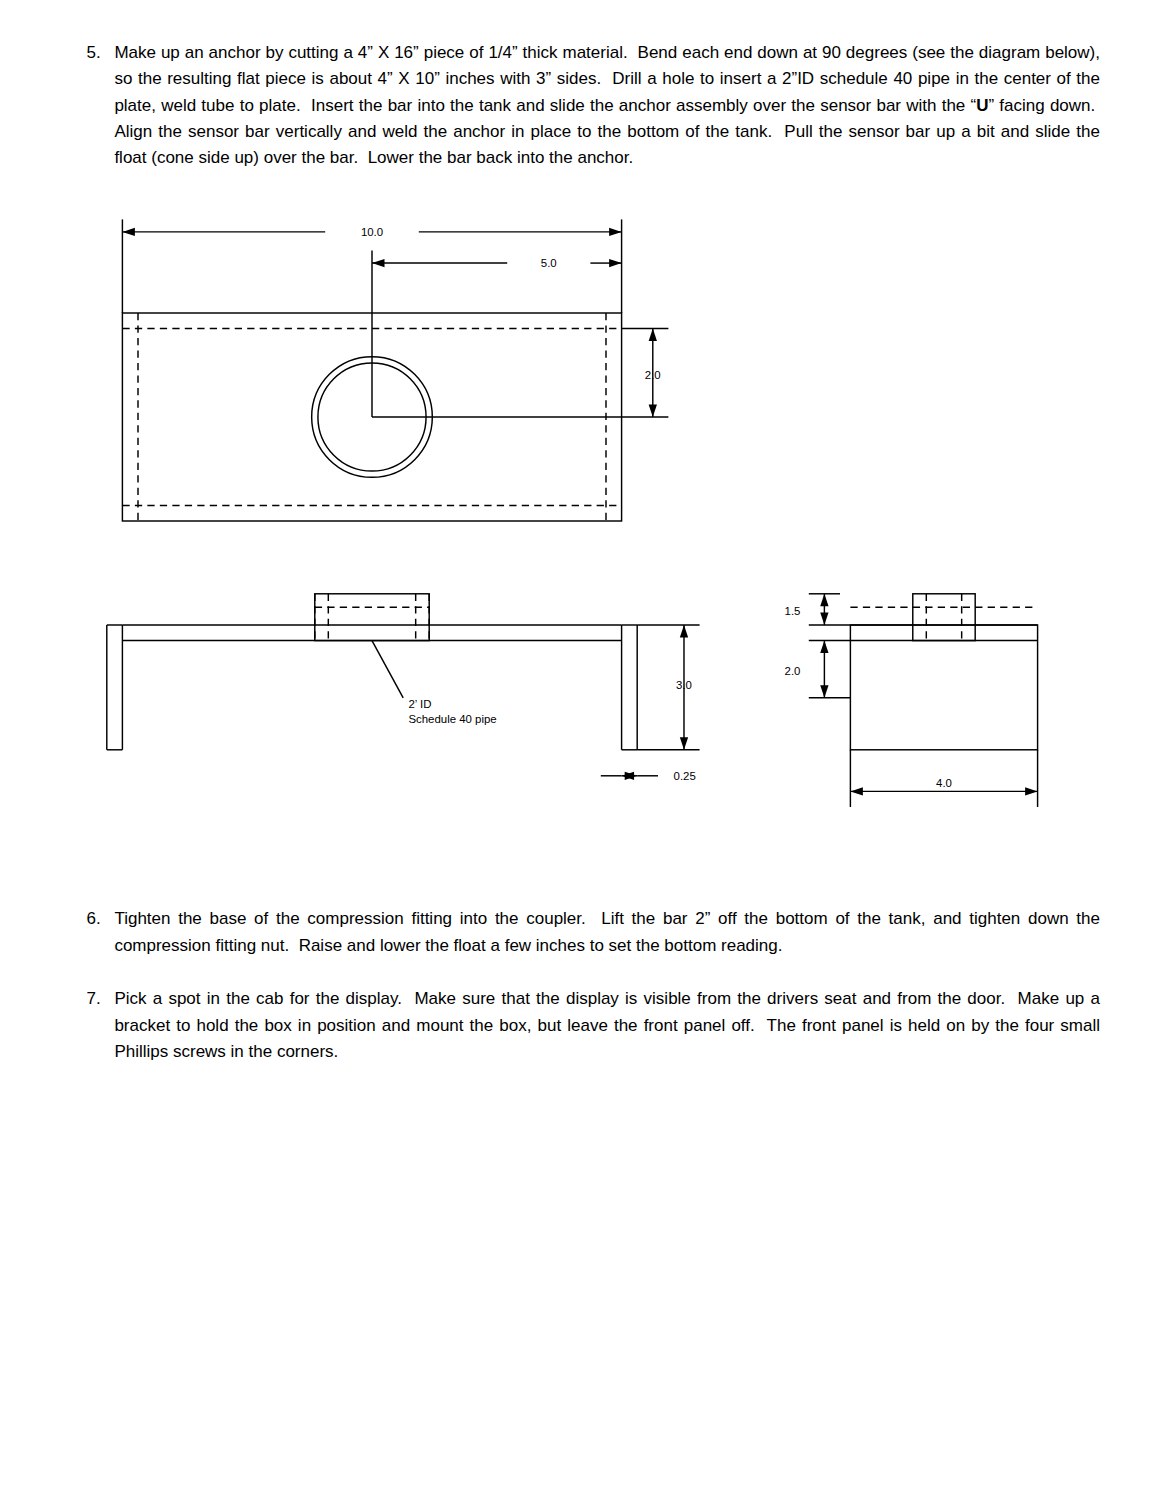5. Make up an anchor by cutting a 4” X 16” piece of 1/4” thick material. Bend each end down at 90 degrees (see the diagram below), so the resulting flat piece is about 4” X 10” inches with 3” sides. Drill a hole to insert a 2”ID schedule 40 pipe in the center of the plate, weld tube to plate. Insert the bar into the tank and slide the anchor assembly over the sensor bar with the “U” facing down. Align the sensor bar vertically and weld the anchor in place to the bottom of the tank. Pull the sensor bar up a bit and slide the float (cone side up) over the bar. Lower the bar back into the anchor.
10.0 5.0 2.0 2’ ID Schedule 40 pipe 3.0 0.25 1.5 2.0 4.0
6. Tighten the base of the compression fitting into the coupler. Lift the bar 2” off the bottom of the tank, and tighten down the compression fitting nut. Raise and lower the float a few inches to set the bottom reading.
7. Pick a spot in the cab for the display. Make sure that the display is visible from the drivers seat and from the door. Make up a bracket to hold the box in position and mount the box, but leave the front panel off. The front panel is held on by the four small Phillips screws in the corners.